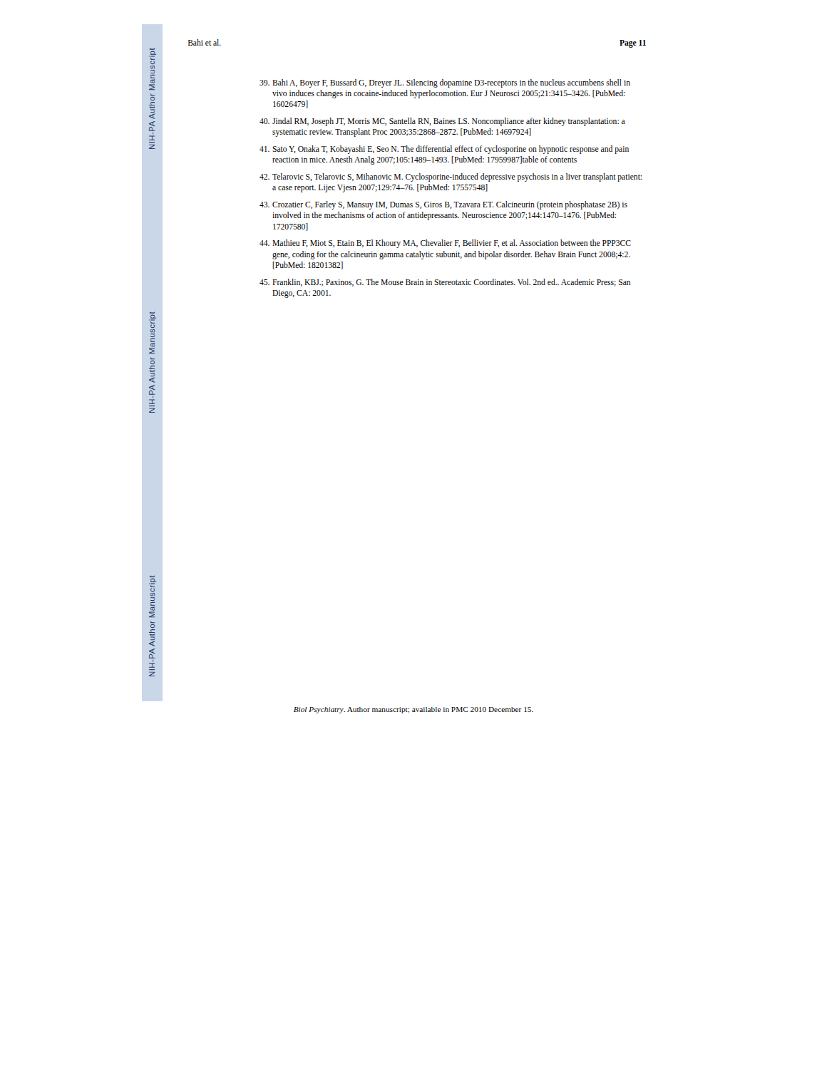NIH-PA Author Manuscript NIH-PA Author Manuscript NIH-PA Author Manuscript
Bahi et al.
Page 11
39. Bahi A, Boyer F, Bussard G, Dreyer JL. Silencing dopamine D3-receptors in the nucleus accumbens shell in vivo induces changes in cocaine-induced hyperlocomotion. Eur J Neurosci 2005;21:3415–3426. [PubMed: 16026479]
40. Jindal RM, Joseph JT, Morris MC, Santella RN, Baines LS. Noncompliance after kidney transplantation: a systematic review. Transplant Proc 2003;35:2868–2872. [PubMed: 14697924]
41. Sato Y, Onaka T, Kobayashi E, Seo N. The differential effect of cyclosporine on hypnotic response and pain reaction in mice. Anesth Analg 2007;105:1489–1493. [PubMed: 17959987]table of contents
42. Telarovic S, Telarovic S, Mihanovic M. Cyclosporine-induced depressive psychosis in a liver transplant patient: a case report. Lijec Vjesn 2007;129:74–76. [PubMed: 17557548]
43. Crozatier C, Farley S, Mansuy IM, Dumas S, Giros B, Tzavara ET. Calcineurin (protein phosphatase 2B) is involved in the mechanisms of action of antidepressants. Neuroscience 2007;144:1470–1476. [PubMed: 17207580]
44. Mathieu F, Miot S, Etain B, El Khoury MA, Chevalier F, Bellivier F, et al. Association between the PPP3CC gene, coding for the calcineurin gamma catalytic subunit, and bipolar disorder. Behav Brain Funct 2008;4:2. [PubMed: 18201382]
45. Franklin, KBJ.; Paxinos, G. The Mouse Brain in Stereotaxic Coordinates. Vol. 2nd ed.. Academic Press; San Diego, CA: 2001.
Biol Psychiatry. Author manuscript; available in PMC 2010 December 15.